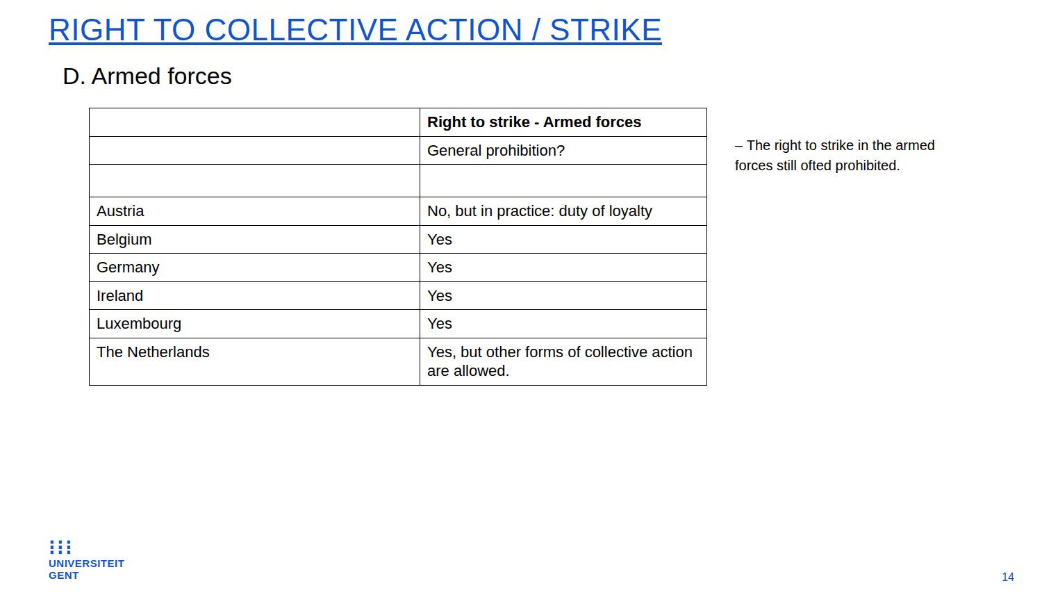RIGHT TO COLLECTIVE ACTION / STRIKE
D. Armed forces
| | Right to strike - Armed forces |
| | General prohibition? |
| Austria | No, but in practice: duty of loyalty |
| Belgium | Yes |
| Germany | Yes |
| Ireland | Yes |
| Luxembourg | Yes |
| The Netherlands | Yes, but other forms of collective action are allowed. |
The right to strike in the armed forces still ofted prohibited.
⁝⁝⁝ UNIVERSITEIT
GENT
14